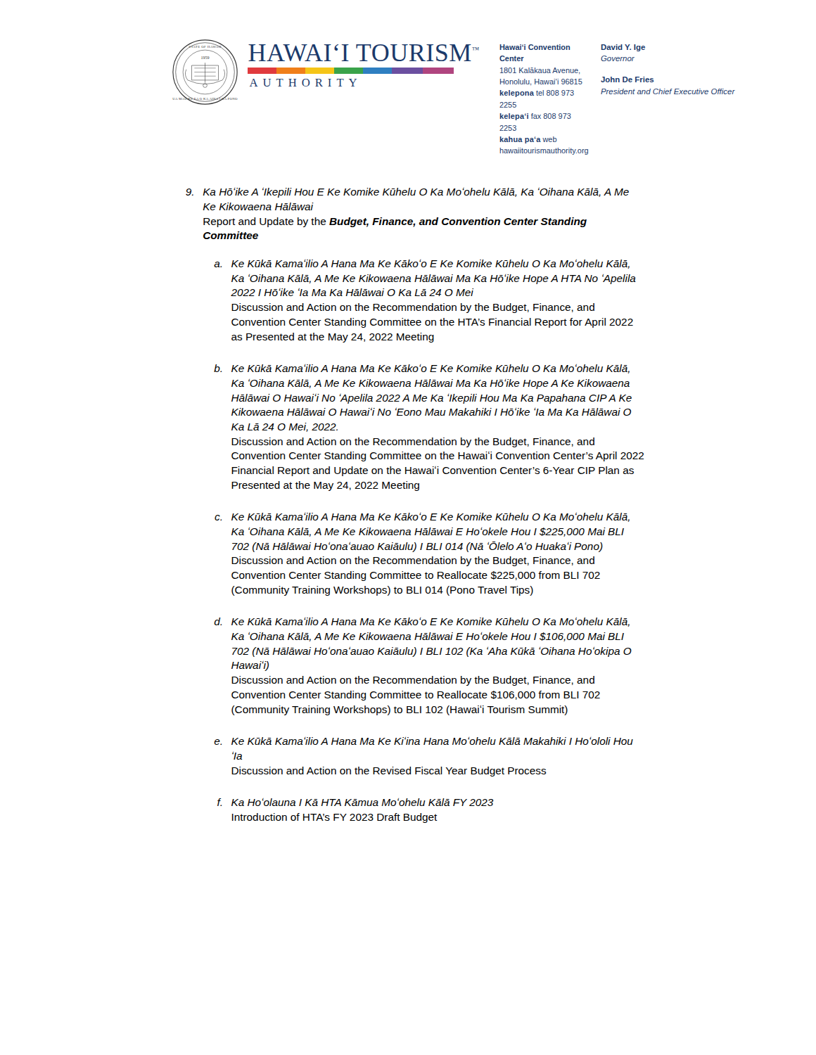STATE OF HAWAII UA MAU KE EA O KA AINA I KA PONO 1959
HAWAIʻI TOURISM™
Authority
Hawaiʻi Convention Center
1801 Kalākaua Avenue, Honolulu, Hawaiʻi 96815
kelepona tel 808 973 2255
kelepaʻi fax 808 973 2253
kahua paʻa web hawaiitourismauthority.org
David Y. Ige
Governor
John De Fries
President and Chief Executive Officer
9.
Ka Hōʻike A ʻIkepili Hou E Ke Komike Kūhelu O Ka Moʻohelu Kālā, Ka ʻOihana Kālā, A Me Ke Kikowaena Hālāwai
Report and Update by the Budget, Finance, and Convention Center Standing Committee
a.
Ke Kūkā Kamaʻilio A Hana Ma Ke Kākoʻo E Ke Komike Kūhelu O Ka Moʻohelu Kālā, Ka ʻOihana Kālā, A Me Ke Kikowaena Hālāwai Ma Ka Hōʻike Hope A HTA No ʻApelila 2022 I Hōʻike ʻIa Ma Ka Hālāwai O Ka Lā 24 O Mei
Discussion and Action on the Recommendation by the Budget, Finance, and Convention Center Standing Committee on the HTA’s Financial Report for April 2022 as Presented at the May 24, 2022 Meeting
b.
Ke Kūkā Kamaʻilio A Hana Ma Ke Kākoʻo E Ke Komike Kūhelu O Ka Moʻohelu Kālā, Ka ʻOihana Kālā, A Me Ke Kikowaena Hālāwai Ma Ka Hōʻike Hope A Ke Kikowaena Hālāwai O Hawaiʻi No ʻApelila 2022 A Me Ka ʻIkepili Hou Ma Ka Papahana CIP A Ke Kikowaena Hālāwai O Hawaiʻi No ʻEono Mau Makahiki I Hōʻike ʻIa Ma Ka Hālāwai O Ka Lā 24 O Mei, 2022.
Discussion and Action on the Recommendation by the Budget, Finance, and Convention Center Standing Committee on the Hawaiʻi Convention Center’s April 2022 Financial Report and Update on the Hawaiʻi Convention Center’s 6-Year CIP Plan as Presented at the May 24, 2022 Meeting
c.
Ke Kūkā Kamaʻilio A Hana Ma Ke Kākoʻo E Ke Komike Kūhelu O Ka Moʻohelu Kālā, Ka ʻOihana Kālā, A Me Ke Kikowaena Hālāwai E Hoʻokele Hou I $225,000 Mai BLI 702 (Nā Hālāwai Hoʻonaʻauao Kaiāulu) I BLI 014 (Nā ʻŌlelo Aʻo Huakaʻi Pono)
Discussion and Action on the Recommendation by the Budget, Finance, and Convention Center Standing Committee to Reallocate $225,000 from BLI 702 (Community Training Workshops) to BLI 014 (Pono Travel Tips)
d.
Ke Kūkā Kamaʻilio A Hana Ma Ke Kākoʻo E Ke Komike Kūhelu O Ka Moʻohelu Kālā, Ka ʻOihana Kālā, A Me Ke Kikowaena Hālāwai E Hoʻokele Hou I $106,000 Mai BLI 702 (Nā Hālāwai Hoʻonaʻauao Kaiāulu) I BLI 102 (Ka ʻAha Kūkā ʻOihana Hoʻokipa O Hawaiʻi)
Discussion and Action on the Recommendation by the Budget, Finance, and Convention Center Standing Committee to Reallocate $106,000 from BLI 702 (Community Training Workshops) to BLI 102 (Hawaiʻi Tourism Summit)
e.
Ke Kūkā Kamaʻilio A Hana Ma Ke Kiʻina Hana Moʻohelu Kālā Makahiki I Hoʻololi Hou ʻIa
Discussion and Action on the Revised Fiscal Year Budget Process
f.
Ka Hoʻolauna I Kā HTA Kāmua Moʻohelu Kālā FY 2023
Introduction of HTA’s FY 2023 Draft Budget